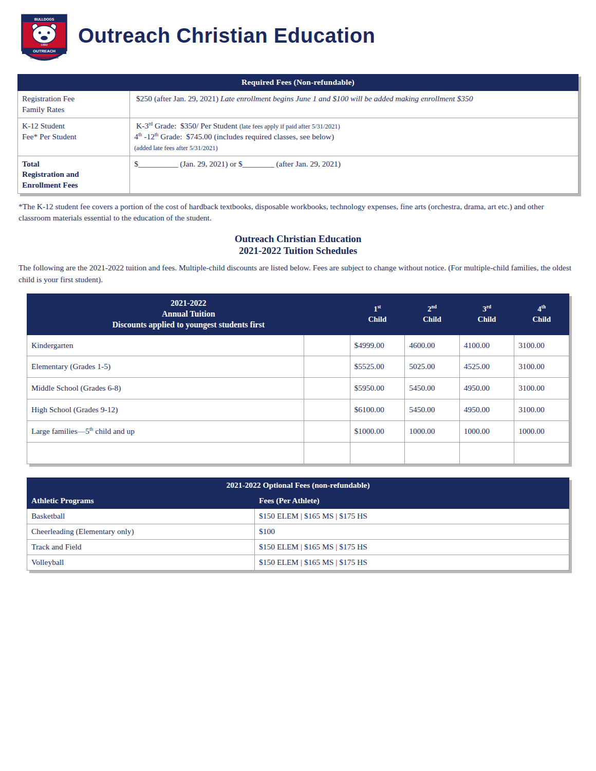BULLDOGS 1983 OUTREACH CHRISTIAN EDUCATION
Outreach Christian Education
| Required Fees (Non-refundable) |
| Registration Fee Family Rates | $250 (after Jan. 29, 2021) Late enrollment begins June 1 and $100 will be added making enrollment $350 |
| K-12 Student Fee* Per Student | K-3 rd Grade: $350/ Per Student (late fees apply if paid after 5/31/2021) 4 th -12 th Grade: $745.00 (includes required classes, see below) (added late fees after 5/31/2021) |
| Total Registration and Enrollment Fees | $__________ (Jan. 29, 2021) or $________ (after Jan. 29, 2021) |
*The K-12 student fee covers a portion of the cost of hardback textbooks, disposable workbooks, technology expenses, fine arts (orchestra, drama, art etc.) and other classroom materials essential to the education of the student.
Outreach Christian Education
2021-2022 Tuition Schedules
The following are the 2021-2022 tuition and fees. Multiple-child discounts are listed below. Fees are subject to change without notice. (For multiple-child families, the oldest child is your first student).
| 2021-2022 Annual Tuition Discounts applied to youngest students first | 1 st Child | 2 nd Child | 3 rd Child | 4 th Child |
| --- | --- | --- | --- | --- |
| Kindergarten | | $4999.00 | 4600.00 | 4100.00 | 3100.00 |
| Elementary (Grades 1-5) | | $5525.00 | 5025.00 | 4525.00 | 3100.00 |
| Middle School (Grades 6-8) | | $5950.00 | 5450.00 | 4950.00 | 3100.00 |
| High School (Grades 9-12) | | $6100.00 | 5450.00 | 4950.00 | 3100.00 |
| Large families—5 th child and up | | $1000.00 | 1000.00 | 1000.00 | 1000.00 |
| 2021-2022 Optional Fees (non-refundable) |
| Athletic Programs | Fees (Per Athlete) |
| Basketball | $150 ELEM / $165 MS / $175 HS |
| Cheerleading (Elementary only) | $100 |
| Track and Field | $150 ELEM / $165 MS / $175 HS |
| Volleyball | $150 ELEM / $165 MS / $175 HS |